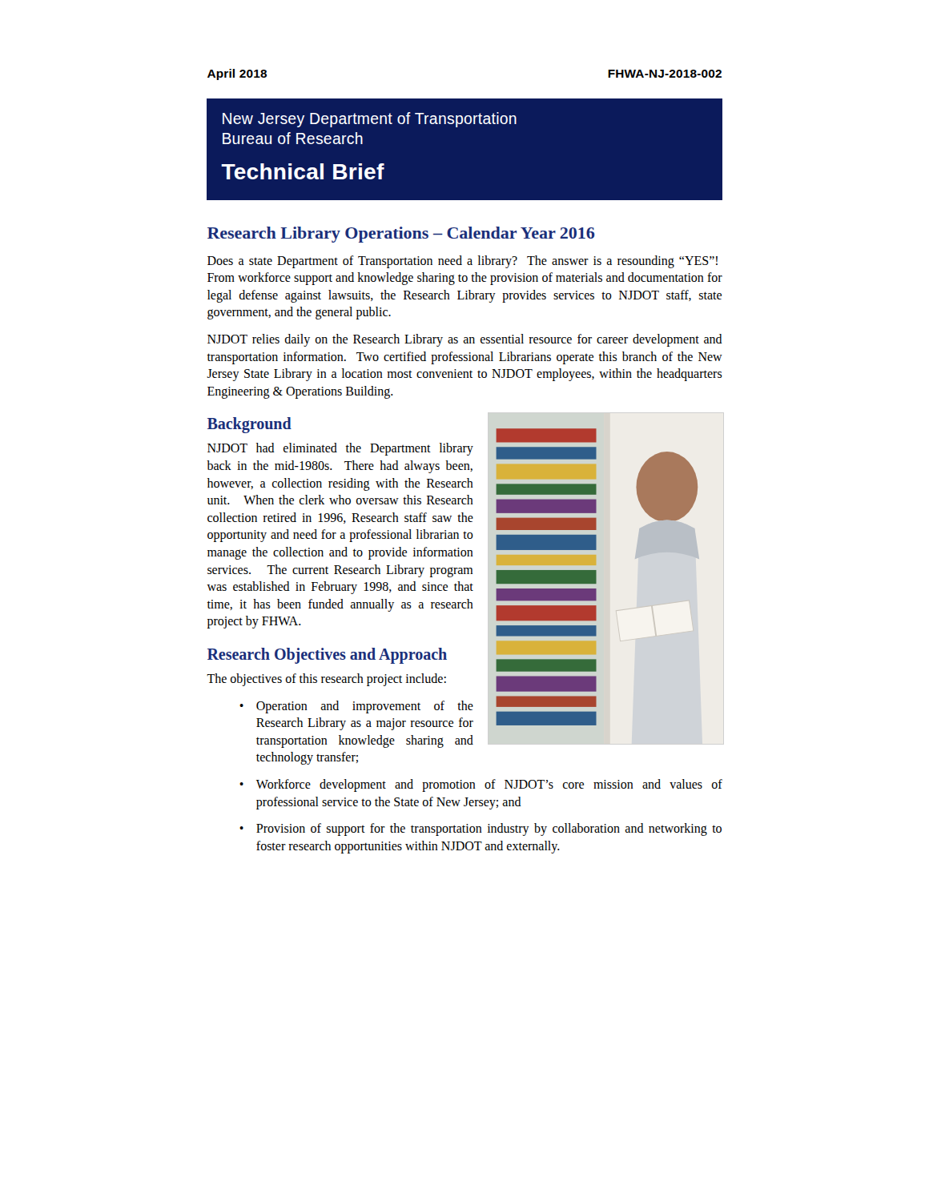April 2018 FHWA-NJ-2018-002
New Jersey Department of Transportation
Bureau of Research
Technical Brief
Research Library Operations – Calendar Year 2016
Does a state Department of Transportation need a library? The answer is a resounding “YES”! From workforce support and knowledge sharing to the provision of materials and documentation for legal defense against lawsuits, the Research Library provides services to NJDOT staff, state government, and the general public.
NJDOT relies daily on the Research Library as an essential resource for career development and transportation information. Two certified professional Librarians operate this branch of the New Jersey State Library in a location most convenient to NJDOT employees, within the headquarters Engineering & Operations Building.
Background
NJDOT had eliminated the Department library back in the mid-1980s. There had always been, however, a collection residing with the Research unit. When the clerk who oversaw this Research collection retired in 1996, Research staff saw the opportunity and need for a professional librarian to manage the collection and to provide information services. The current Research Library program was established in February 1998, and since that time, it has been funded annually as a research project by FHWA.
Research Objectives and Approach
The objectives of this research project include:
Operation and improvement of the Research Library as a major resource for transportation knowledge sharing and technology transfer;
Workforce development and promotion of NJDOT’s core mission and values of professional service to the State of New Jersey; and
Provision of support for the transportation industry by collaboration and networking to foster research opportunities within NJDOT and externally.